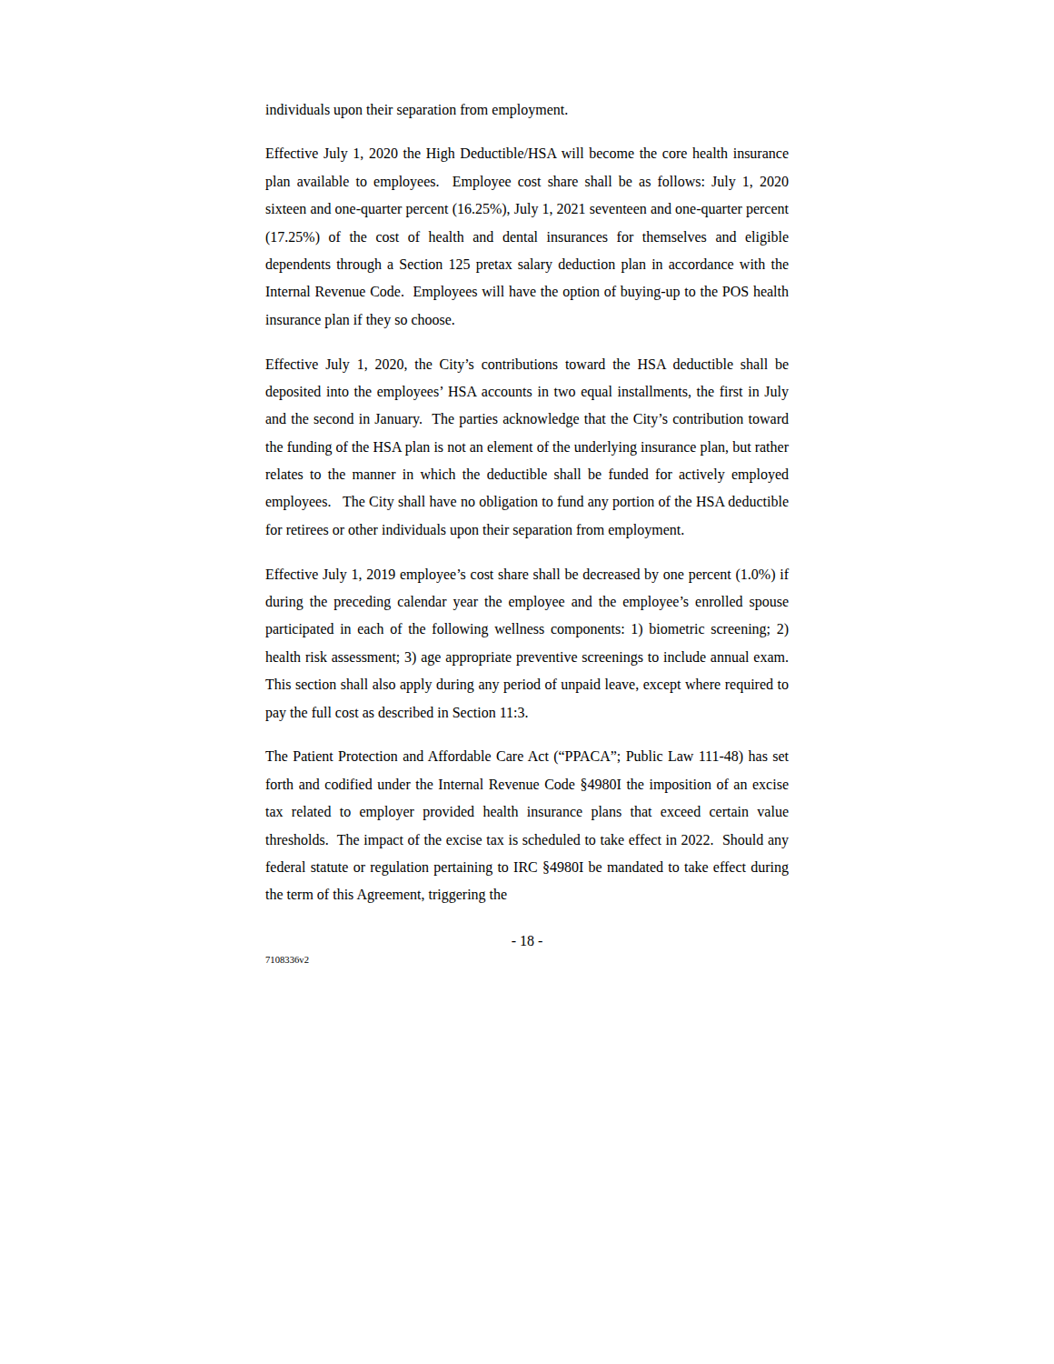individuals upon their separation from employment.
Effective July 1, 2020 the High Deductible/HSA will become the core health insurance plan available to employees. Employee cost share shall be as follows: July 1, 2020 sixteen and one-quarter percent (16.25%), July 1, 2021 seventeen and one-quarter percent (17.25%) of the cost of health and dental insurances for themselves and eligible dependents through a Section 125 pretax salary deduction plan in accordance with the Internal Revenue Code. Employees will have the option of buying-up to the POS health insurance plan if they so choose.
Effective July 1, 2020, the City’s contributions toward the HSA deductible shall be deposited into the employees’ HSA accounts in two equal installments, the first in July and the second in January. The parties acknowledge that the City’s contribution toward the funding of the HSA plan is not an element of the underlying insurance plan, but rather relates to the manner in which the deductible shall be funded for actively employed employees. The City shall have no obligation to fund any portion of the HSA deductible for retirees or other individuals upon their separation from employment.
Effective July 1, 2019 employee’s cost share shall be decreased by one percent (1.0%) if during the preceding calendar year the employee and the employee’s enrolled spouse participated in each of the following wellness components: 1) biometric screening; 2) health risk assessment; 3) age appropriate preventive screenings to include annual exam. This section shall also apply during any period of unpaid leave, except where required to pay the full cost as described in Section 11:3.
The Patient Protection and Affordable Care Act (“PPACA”; Public Law 111-48) has set forth and codified under the Internal Revenue Code §4980I the imposition of an excise tax related to employer provided health insurance plans that exceed certain value thresholds. The impact of the excise tax is scheduled to take effect in 2022. Should any federal statute or regulation pertaining to IRC §4980I be mandated to take effect during the term of this Agreement, triggering the
- 18 -
7108336v2